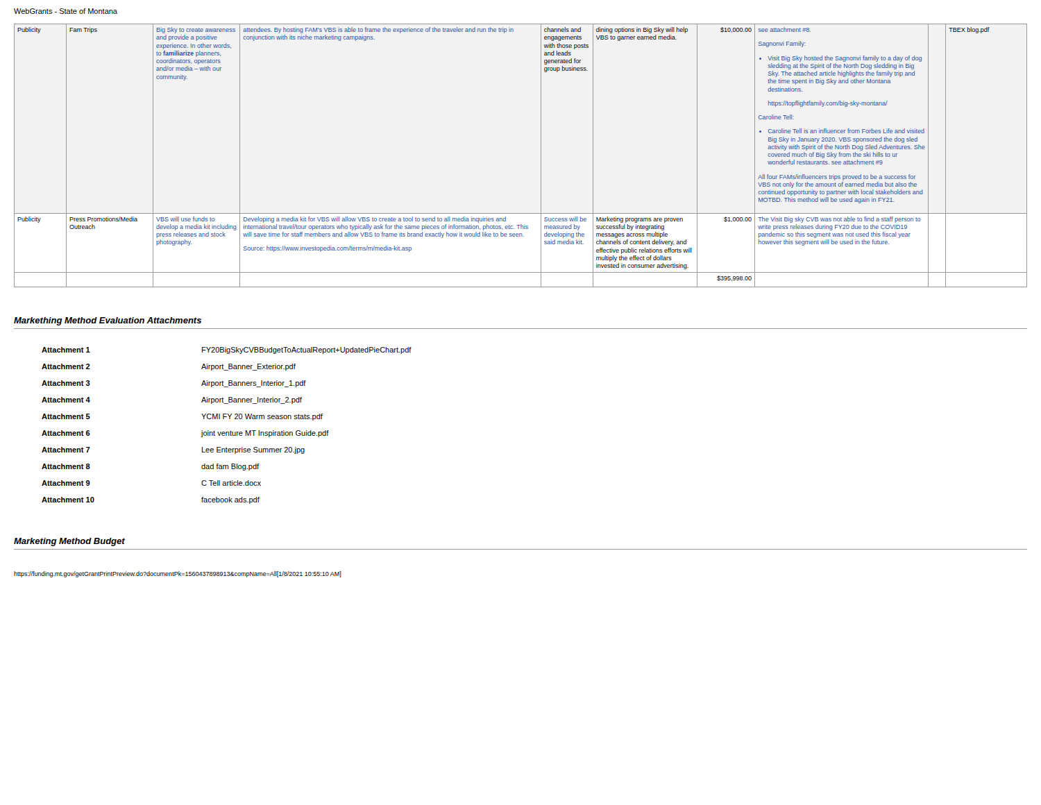WebGrants - State of Montana
| Publicity | Fam Trips | Big Sky to create awareness and provide a positive experience. In other words, to familiarize planners, coordinators, operators and/or media – with our community. | attendees. By hosting FAM's VBS is able to frame the experience of the traveler and run the trip in conjunction with its niche marketing campaigns. | channels and engagements with those posts and leads generated for group business. | dining options in Big Sky will help VBS to garner earned media. | $10,000.00 | see attachment #8. Sagnonvi Family: Visit Big Sky hosted the Sagnonvi family to a day of dog sledding at the Spirit of the North Dog sledding in Big Sky. The attached article highlights the family trip and the time spent in Big Sky and other Montana destinations. https://topflightfamily.com/big-sky-montana/ Caroline Tell: Caroline Tell is an influencer from Forbes Life and visited Big Sky in January 2020. VBS sponsored the dog sled activity with Spirit of the North Dog Sled Adventures. She covered much of Big Sky from the ski hills to ur wonderful restaurants. see attachment #9 All four FAMs/influencers trips proved to be a success for VBS not only for the amount of earned media but also the continued opportunity to partner with local stakeholders and MOTBD. This method will be used again in FY21. | | TBEX blog.pdf |
| Publicity | Press Promotions/Media Outreach | VBS will use funds to develop a media kit including press releases and stock photography. | Developing a media kit for VBS will allow VBS to create a tool to send to all media inquiries and international travel/tour operators who typically ask for the same pieces of information, photos, etc. This will save time for staff members and allow VBS to frame its brand exactly how it would like to be seen. Source: https://www.investopedia.com/terms/m/media-kit.asp | Success will be measured by developing the said media kit. | Marketing programs are proven successful by integrating messages across multiple channels of content delivery, and effective public relations efforts will multiply the effect of dollars invested in consumer advertising. | $1,000.00 | The Visit Big sky CVB was not able to find a staff person to write press releases during FY20 due to the COVID19 pandemic so this segment was not used this fiscal year however this segment will be used in the future. | | |
| | | | | | | $395,998.00 | | | |
Markething Method Evaluation Attachments
| Attachment 1 | FY20BigSkyCVBBudgetToActualReport+UpdatedPieChart.pdf |
| Attachment 2 | Airport_Banner_Exterior.pdf |
| Attachment 3 | Airport_Banners_Interior_1.pdf |
| Attachment 4 | Airport_Banner_Interior_2.pdf |
| Attachment 5 | YCMI FY 20 Warm season stats.pdf |
| Attachment 6 | joint venture MT Inspiration Guide.pdf |
| Attachment 7 | Lee Enterprise Summer 20.jpg |
| Attachment 8 | dad fam Blog.pdf |
| Attachment 9 | C Tell article.docx |
| Attachment 10 | facebook ads.pdf |
Marketing Method Budget
https://funding.mt.gov/getGrantPrintPreview.do?documentPk=1560437898913&compName=All[1/8/2021 10:55:10 AM]